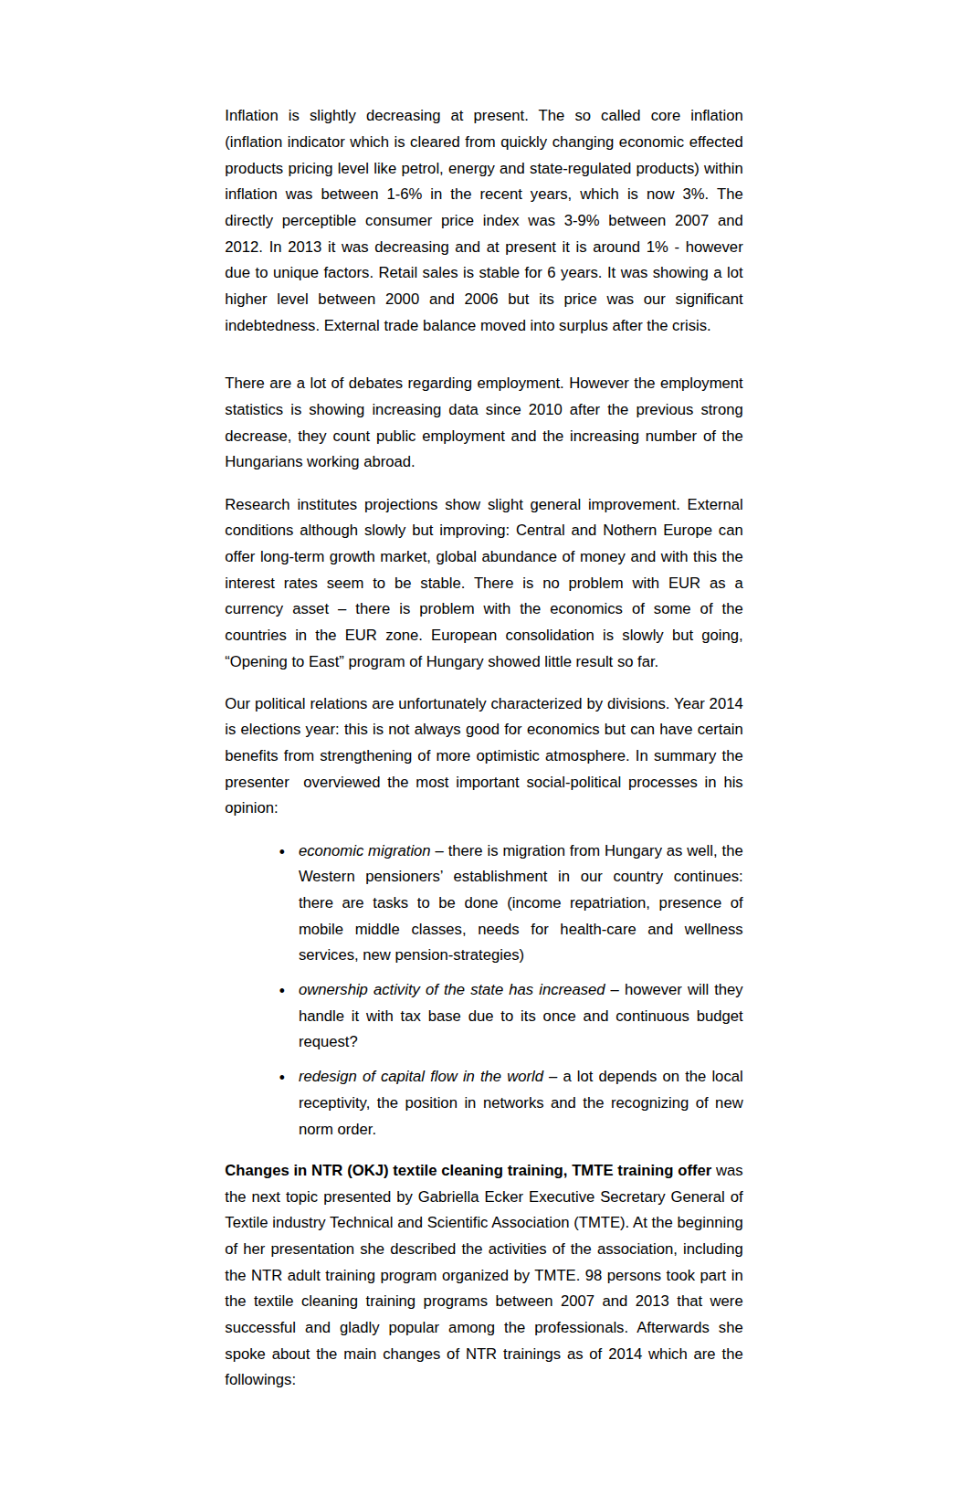Inflation is slightly decreasing at present. The so called core inflation (inflation indicator which is cleared from quickly changing economic effected products pricing level like petrol, energy and state-regulated products) within inflation was between 1-6% in the recent years, which is now 3%. The directly perceptible consumer price index was 3-9% between 2007 and 2012. In 2013 it was decreasing and at present it is around 1% - however due to unique factors. Retail sales is stable for 6 years. It was showing a lot higher level between 2000 and 2006 but its price was our significant indebtedness. External trade balance moved into surplus after the crisis.
There are a lot of debates regarding employment. However the employment statistics is showing increasing data since 2010 after the previous strong decrease, they count public employment and the increasing number of the Hungarians working abroad.
Research institutes projections show slight general improvement. External conditions although slowly but improving: Central and Nothern Europe can offer long-term growth market, global abundance of money and with this the interest rates seem to be stable. There is no problem with EUR as a currency asset – there is problem with the economics of some of the countries in the EUR zone. European consolidation is slowly but going, “Opening to East” program of Hungary showed little result so far.
Our political relations are unfortunately characterized by divisions. Year 2014 is elections year: this is not always good for economics but can have certain benefits from strengthening of more optimistic atmosphere. In summary the presenter overviewed the most important social-political processes in his opinion:
economic migration – there is migration from Hungary as well, the Western pensioners’ establishment in our country continues: there are tasks to be done (income repatriation, presence of mobile middle classes, needs for health-care and wellness services, new pension-strategies)
ownership activity of the state has increased – however will they handle it with tax base due to its once and continuous budget request?
redesign of capital flow in the world – a lot depends on the local receptivity, the position in networks and the recognizing of new norm order.
Changes in NTR (OKJ) textile cleaning training, TMTE training offer was the next topic presented by Gabriella Ecker Executive Secretary General of Textile industry Technical and Scientific Association (TMTE). At the beginning of her presentation she described the activities of the association, including the NTR adult training program organized by TMTE. 98 persons took part in the textile cleaning training programs between 2007 and 2013 that were successful and gladly popular among the professionals. Afterwards she spoke about the main changes of NTR trainings as of 2014 which are the followings: